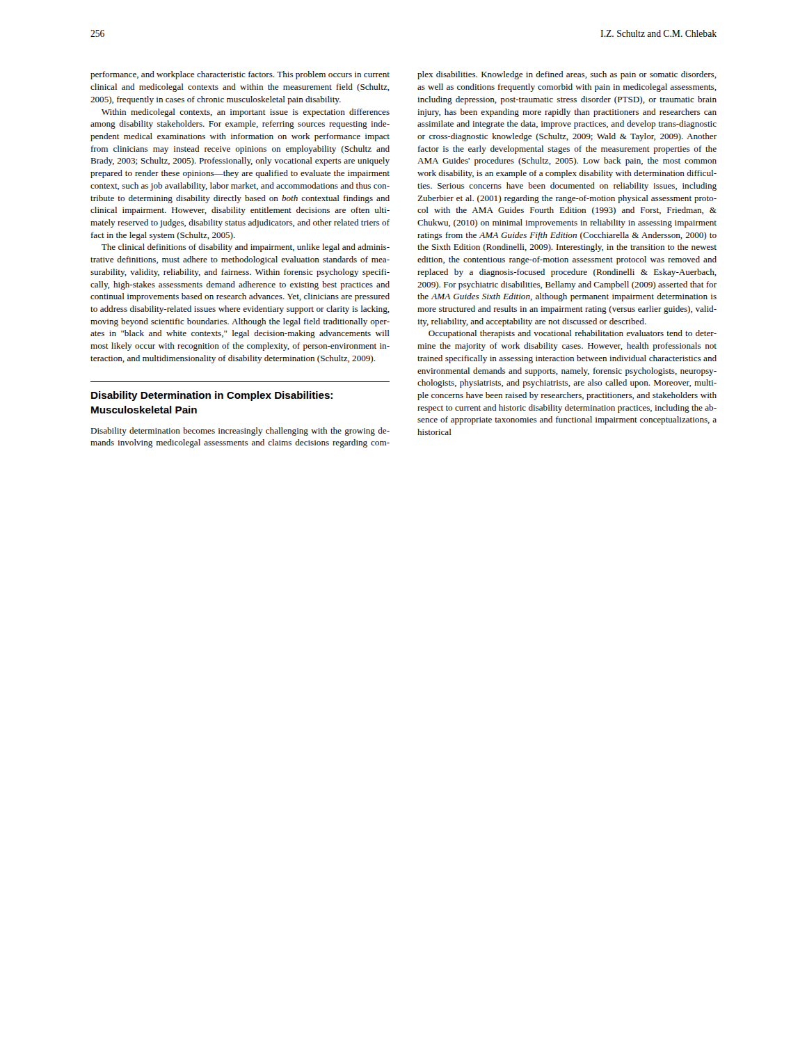256 I.Z. Schultz and C.M. Chlebak
performance, and workplace characteristic factors. This problem occurs in current clinical and medicolegal contexts and within the measurement field (Schultz, 2005), frequently in cases of chronic musculoskeletal pain disability.
Within medicolegal contexts, an important issue is expectation differences among disability stakeholders. For example, referring sources requesting independent medical examinations with information on work performance impact from clinicians may instead receive opinions on employability (Schultz and Brady, 2003; Schultz, 2005). Professionally, only vocational experts are uniquely prepared to render these opinions—they are qualified to evaluate the impairment context, such as job availability, labor market, and accommodations and thus contribute to determining disability directly based on both contextual findings and clinical impairment. However, disability entitlement decisions are often ultimately reserved to judges, disability status adjudicators, and other related triers of fact in the legal system (Schultz, 2005).
The clinical definitions of disability and impairment, unlike legal and administrative definitions, must adhere to methodological evaluation standards of measurability, validity, reliability, and fairness. Within forensic psychology specifically, high-stakes assessments demand adherence to existing best practices and continual improvements based on research advances. Yet, clinicians are pressured to address disability-related issues where evidentiary support or clarity is lacking, moving beyond scientific boundaries. Although the legal field traditionally operates in "black and white contexts," legal decision-making advancements will most likely occur with recognition of the complexity, of person-environment interaction, and multidimensionality of disability determination (Schultz, 2009).
Disability Determination in Complex Disabilities: Musculoskeletal Pain
Disability determination becomes increasingly challenging with the growing demands involving medicolegal assessments and claims decisions regarding complex disabilities. Knowledge in defined areas, such as pain or somatic disorders, as well as conditions frequently comorbid with pain in medicolegal assessments, including depression, post-traumatic stress disorder (PTSD), or traumatic brain injury, has been expanding more rapidly than practitioners and researchers can assimilate and integrate the data, improve practices, and develop trans-diagnostic or cross-diagnostic knowledge (Schultz, 2009; Wald & Taylor, 2009). Another factor is the early developmental stages of the measurement properties of the AMA Guides' procedures (Schultz, 2005). Low back pain, the most common work disability, is an example of a complex disability with determination difficulties. Serious concerns have been documented on reliability issues, including Zuberbier et al. (2001) regarding the range-of-motion physical assessment protocol with the AMA Guides Fourth Edition (1993) and Forst, Friedman, & Chukwu, (2010) on minimal improvements in reliability in assessing impairment ratings from the AMA Guides Fifth Edition (Cocchiarella & Andersson, 2000) to the Sixth Edition (Rondinelli, 2009). Interestingly, in the transition to the newest edition, the contentious range-of-motion assessment protocol was removed and replaced by a diagnosis-focused procedure (Rondinelli & Eskay-Auerbach, 2009). For psychiatric disabilities, Bellamy and Campbell (2009) asserted that for the AMA Guides Sixth Edition, although permanent impairment determination is more structured and results in an impairment rating (versus earlier guides), validity, reliability, and acceptability are not discussed or described.
Occupational therapists and vocational rehabilitation evaluators tend to determine the majority of work disability cases. However, health professionals not trained specifically in assessing interaction between individual characteristics and environmental demands and supports, namely, forensic psychologists, neuropsychologists, physiatrists, and psychiatrists, are also called upon. Moreover, multiple concerns have been raised by researchers, practitioners, and stakeholders with respect to current and historic disability determination practices, including the absence of appropriate taxonomies and functional impairment conceptualizations, a historical